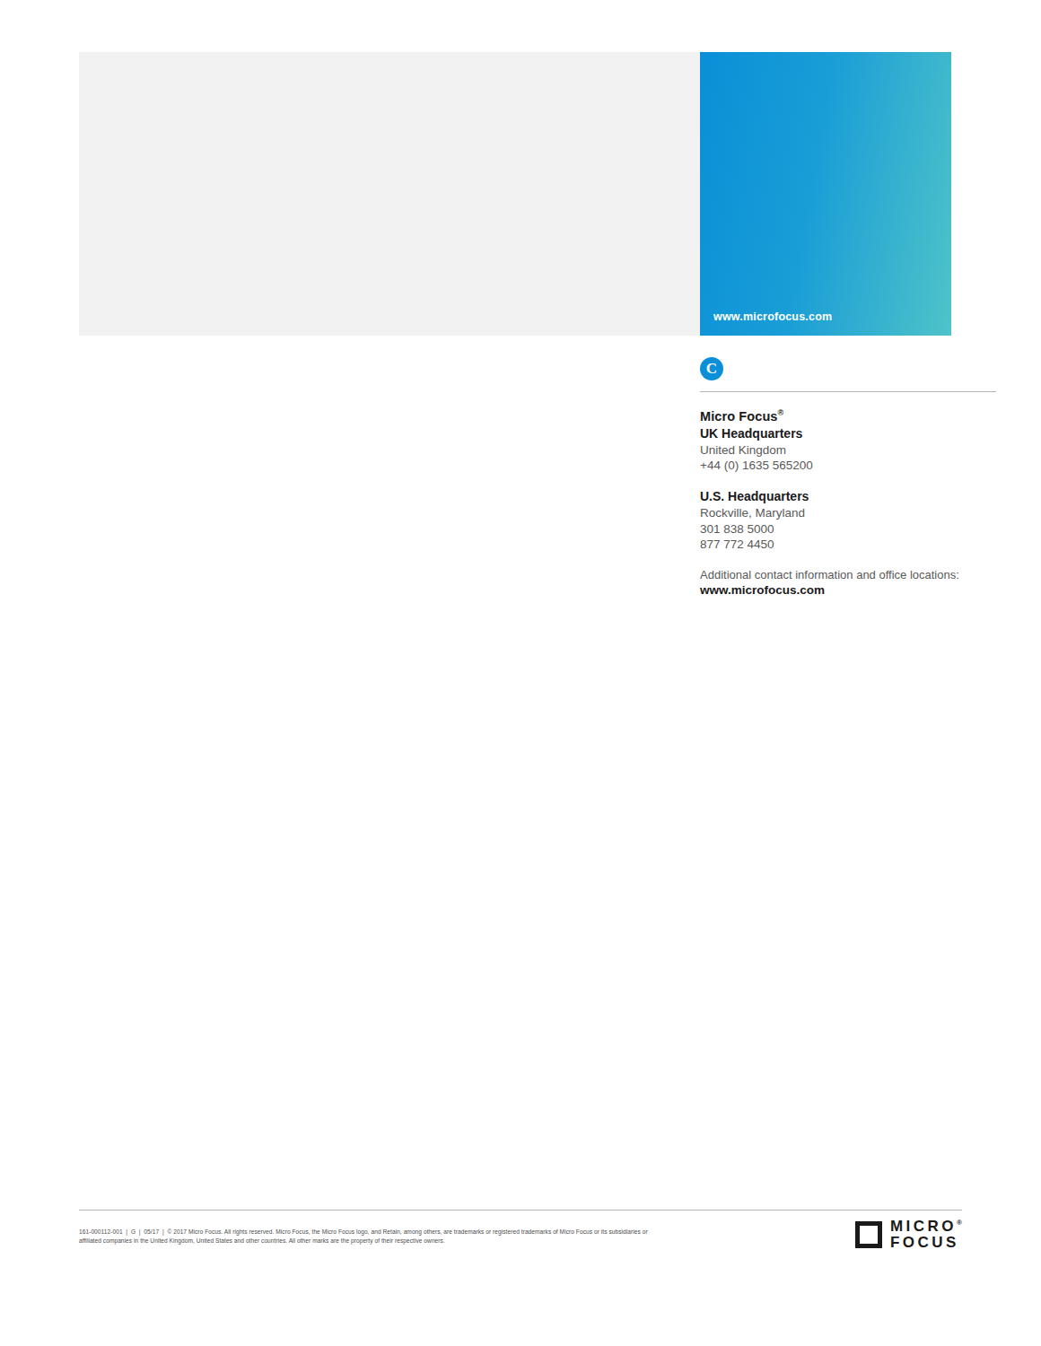www.microfocus.com
C
Micro Focus®
UK Headquarters
United Kingdom
+44 (0) 1635 565200
U.S. Headquarters
Rockville, Maryland
301 838 5000
877 772 4450
Additional contact information and office locations:
www.microfocus.com
161-000112-001 | G | 05/17 | © 2017 Micro Focus. All rights reserved. Micro Focus, the Micro Focus logo, and Retain, among others, are trademarks or registered trademarks of Micro Focus or its subsidiaries or affiliated companies in the United Kingdom, United States and other countries. All other marks are the property of their respective owners.
MICRO®
FOCUS